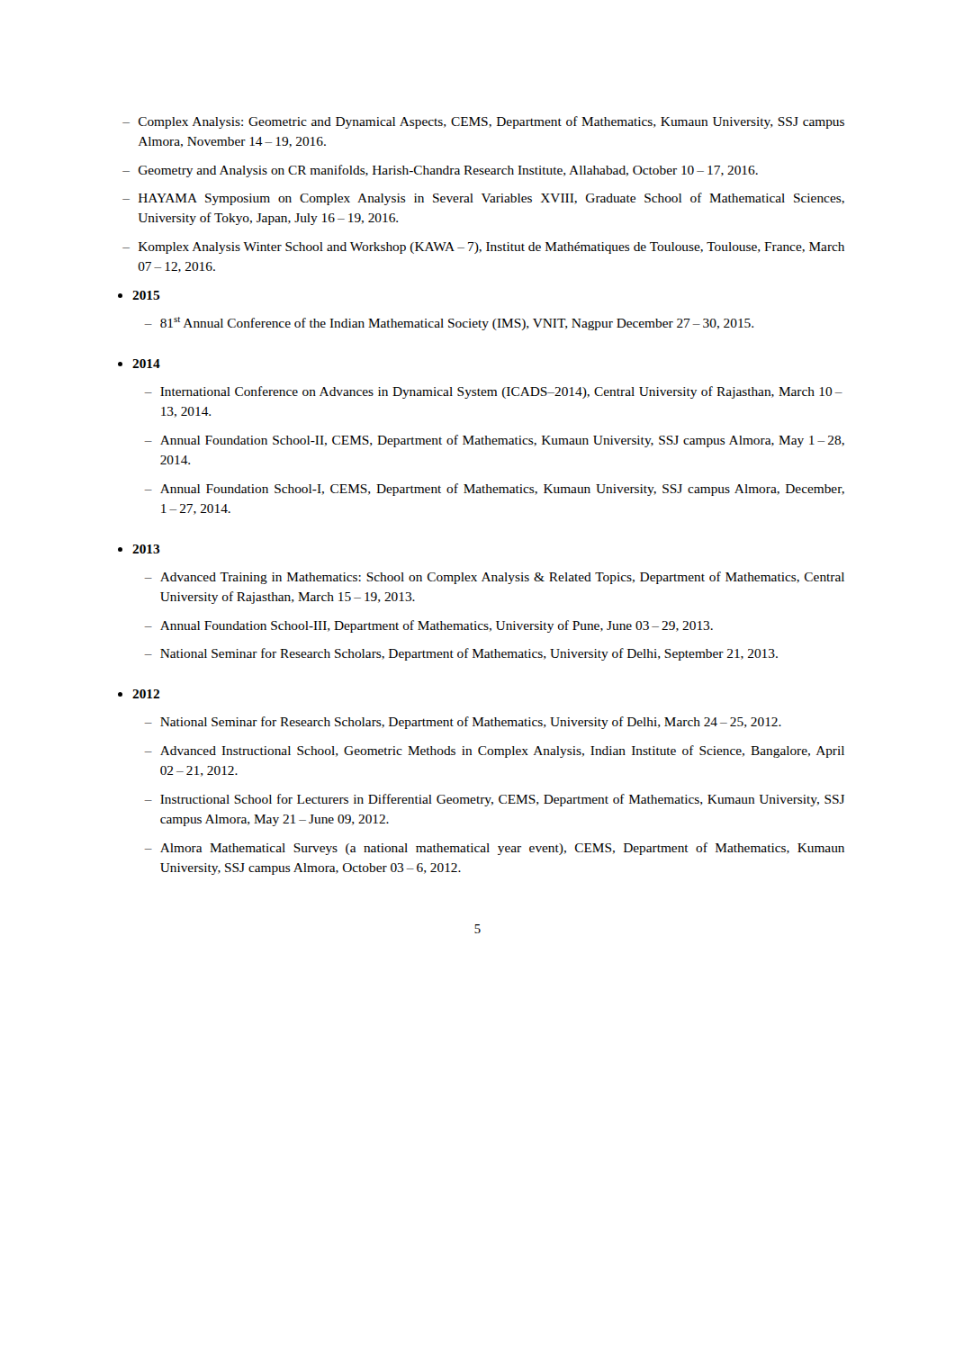Complex Analysis: Geometric and Dynamical Aspects, CEMS, Department of Mathematics, Kumaun University, SSJ campus Almora, November 14 – 19, 2016.
Geometry and Analysis on CR manifolds, Harish-Chandra Research Institute, Allahabad, October 10 – 17, 2016.
HAYAMA Symposium on Complex Analysis in Several Variables XVIII, Graduate School of Mathematical Sciences, University of Tokyo, Japan, July 16 – 19, 2016.
Komplex Analysis Winter School and Workshop (KAWA – 7), Institut de Mathématiques de Toulouse, Toulouse, France, March 07 – 12, 2016.
2015
81st Annual Conference of the Indian Mathematical Society (IMS), VNIT, Nagpur December 27 – 30, 2015.
2014
International Conference on Advances in Dynamical System (ICADS–2014), Central University of Rajasthan, March 10 – 13, 2014.
Annual Foundation School-II, CEMS, Department of Mathematics, Kumaun University, SSJ campus Almora, May 1 – 28, 2014.
Annual Foundation School-I, CEMS, Department of Mathematics, Kumaun University, SSJ campus Almora, December, 1 – 27, 2014.
2013
Advanced Training in Mathematics: School on Complex Analysis & Related Topics, Department of Mathematics, Central University of Rajasthan, March 15 – 19, 2013.
Annual Foundation School-III, Department of Mathematics, University of Pune, June 03 – 29, 2013.
National Seminar for Research Scholars, Department of Mathematics, University of Delhi, September 21, 2013.
2012
National Seminar for Research Scholars, Department of Mathematics, University of Delhi, March 24 – 25, 2012.
Advanced Instructional School, Geometric Methods in Complex Analysis, Indian Institute of Science, Bangalore, April 02 – 21, 2012.
Instructional School for Lecturers in Differential Geometry, CEMS, Department of Mathematics, Kumaun University, SSJ campus Almora, May 21 – June 09, 2012.
Almora Mathematical Surveys (a national mathematical year event), CEMS, Department of Mathematics, Kumaun University, SSJ campus Almora, October 03 – 6, 2012.
5